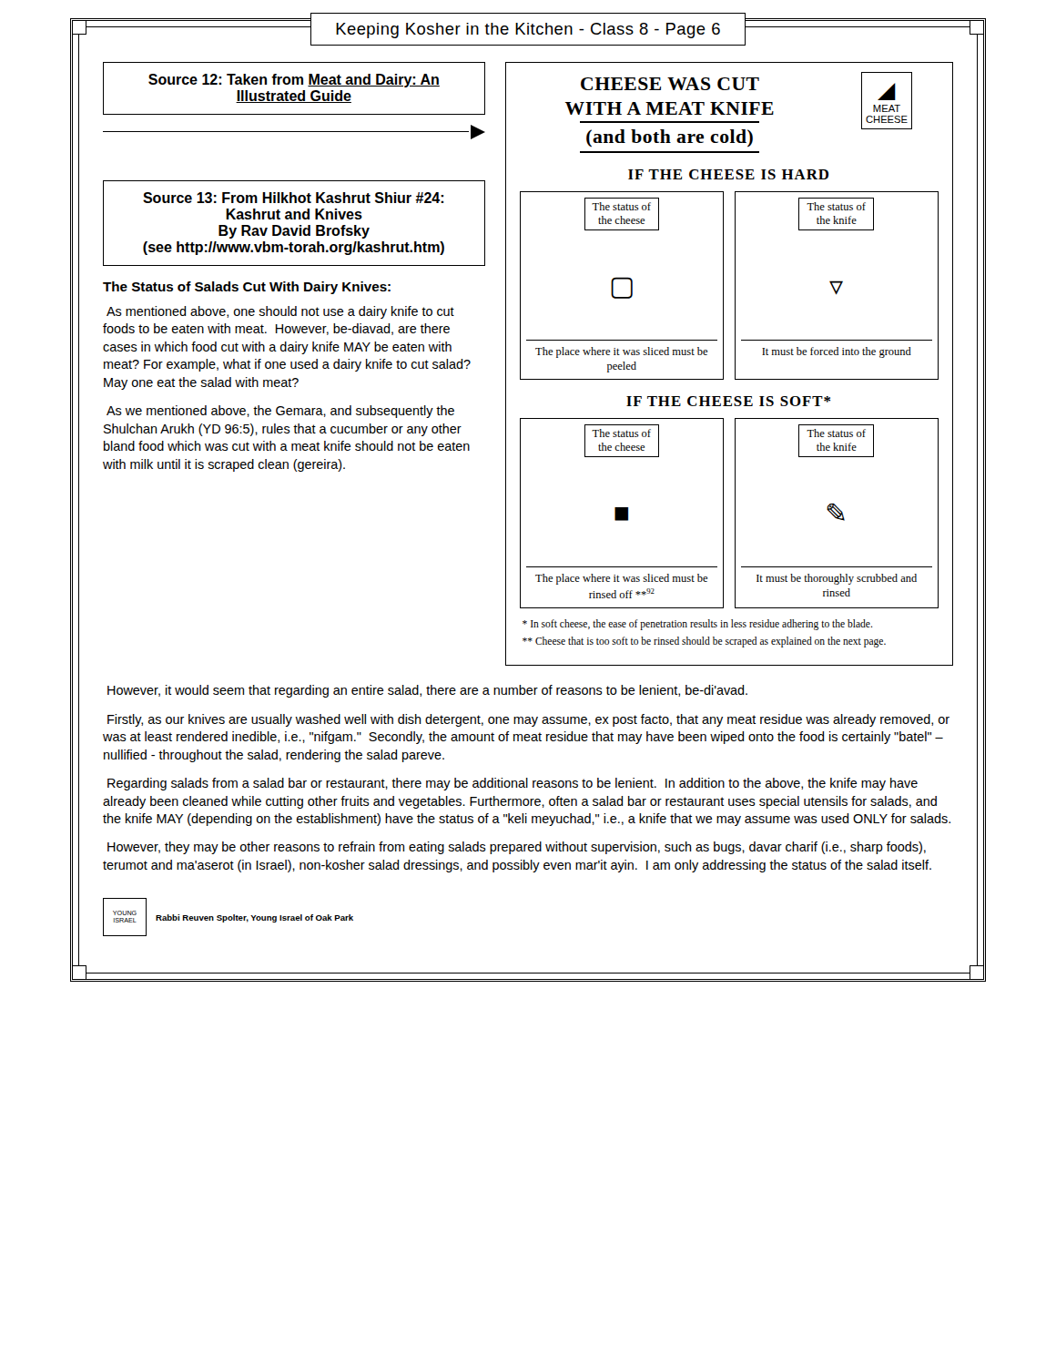Keeping Kosher in the Kitchen - Class 8 - Page 6
Source 12: Taken from Meat and Dairy: An Illustrated Guide
Source 13: From Hilkhot Kashrut Shiur #24: Kashrut and Knives
By Rav David Brofsky
(see http://www.vbm-torah.org/kashrut.htm)
The Status of Salads Cut With Dairy Knives:
As mentioned above, one should not use a dairy knife to cut foods to be eaten with meat. However, be-diavad, are there cases in which food cut with a dairy knife MAY be eaten with meat? For example, what if one used a dairy knife to cut salad? May one eat the salad with meat?
As we mentioned above, the Gemara, and subsequently the Shulchan Arukh (YD 96:5), rules that a cucumber or any other bland food which was cut with a meat knife should not be eaten with milk until it is scraped clean (gereira).
CHEESE WAS CUT
WITH A MEAT KNIFE
(and both are cold)
◢
MEAT
CHEESE
IF THE CHEESE IS HARD
The status of
the cheese
▢
The place where it was sliced must be peeled
The status of
the knife
▿
It must be forced into the ground
IF THE CHEESE IS SOFT*
The status of
the cheese
■
The place where it was sliced must be rinsed off **92
The status of
the knife
✎
It must be thoroughly scrubbed and rinsed
* In soft cheese, the ease of penetration results in less residue adhering to the blade.
** Cheese that is too soft to be rinsed should be scraped as explained on the next page.
However, it would seem that regarding an entire salad, there are a number of reasons to be lenient, be-di'avad.
Firstly, as our knives are usually washed well with dish detergent, one may assume, ex post facto, that any meat residue was already removed, or was at least rendered inedible, i.e., "nifgam." Secondly, the amount of meat residue that may have been wiped onto the food is certainly "batel" – nullified - throughout the salad, rendering the salad pareve.
Regarding salads from a salad bar or restaurant, there may be additional reasons to be lenient. In addition to the above, the knife may have already been cleaned while cutting other fruits and vegetables. Furthermore, often a salad bar or restaurant uses special utensils for salads, and the knife MAY (depending on the establishment) have the status of a "keli meyuchad," i.e., a knife that we may assume was used ONLY for salads.
However, they may be other reasons to refrain from eating salads prepared without supervision, such as bugs, davar charif (i.e., sharp foods), terumot and ma'aserot (in Israel), non-kosher salad dressings, and possibly even mar'it ayin. I am only addressing the status of the salad itself.
YOUNG
ISRAEL
Rabbi Reuven Spolter, Young Israel of Oak Park